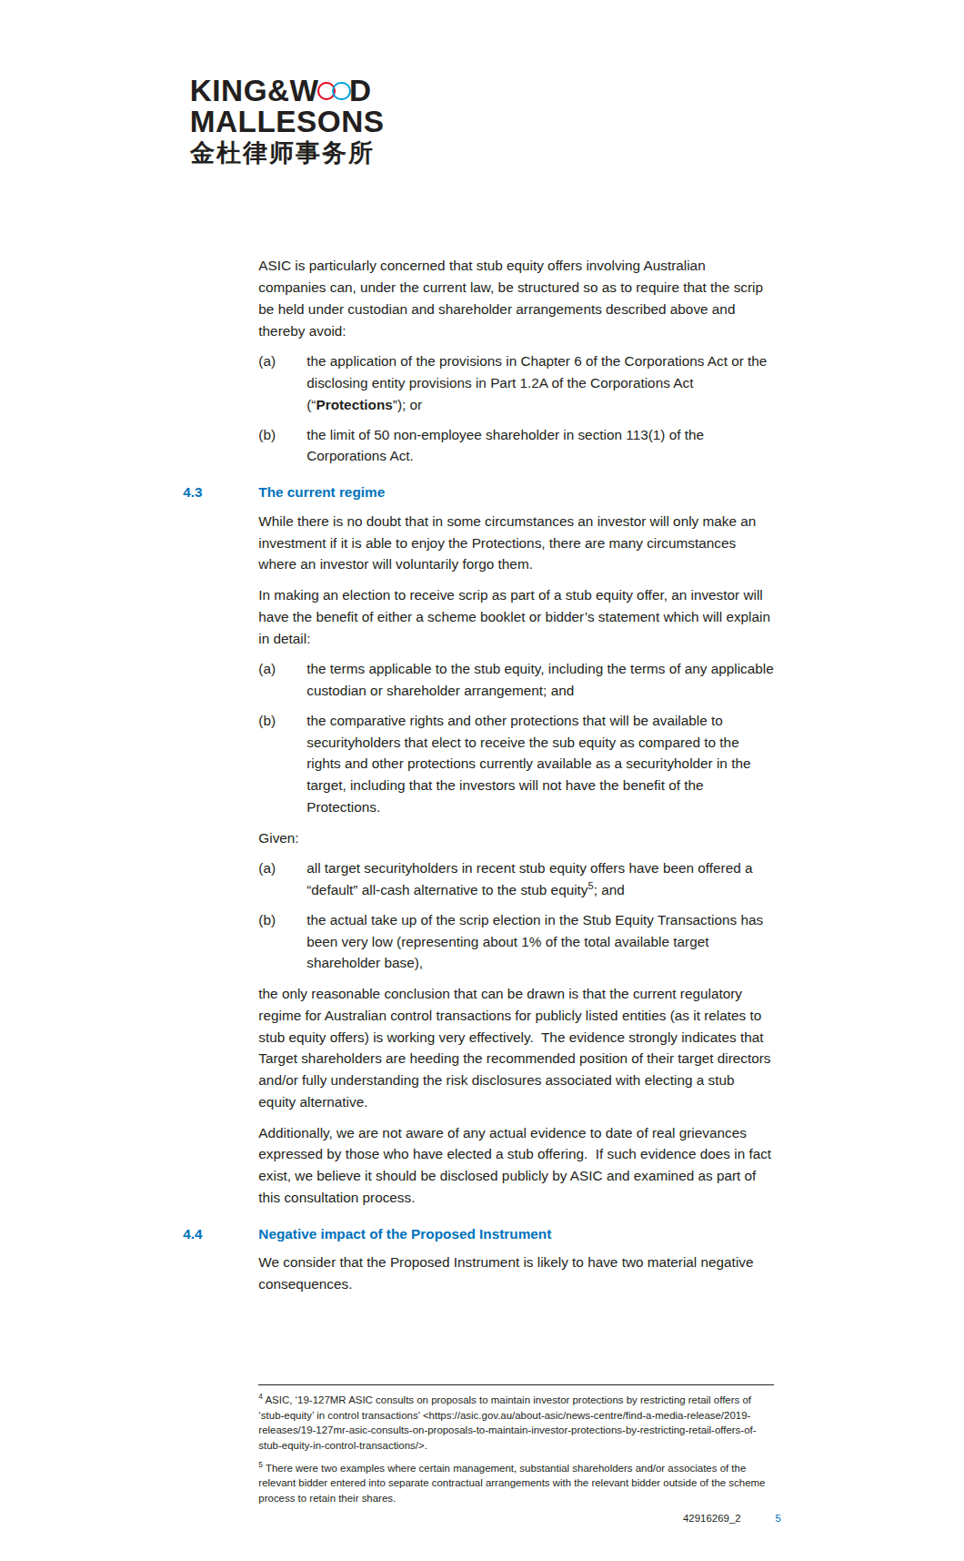KING&W D
MALLESONS
金杜律师事务所
ASIC is particularly concerned that stub equity offers involving Australian companies can, under the current law, be structured so as to require that the scrip be held under custodian and shareholder arrangements described above and thereby avoid:
(a) the application of the provisions in Chapter 6 of the Corporations Act or the disclosing entity provisions in Part 1.2A of the Corporations Act (“Protections”); or
(b) the limit of 50 non-employee shareholder in section 113(1) of the Corporations Act.
4.3 The current regime
While there is no doubt that in some circumstances an investor will only make an investment if it is able to enjoy the Protections, there are many circumstances where an investor will voluntarily forgo them.
In making an election to receive scrip as part of a stub equity offer, an investor will have the benefit of either a scheme booklet or bidder’s statement which will explain in detail:
(a) the terms applicable to the stub equity, including the terms of any applicable custodian or shareholder arrangement; and
(b) the comparative rights and other protections that will be available to securityholders that elect to receive the sub equity as compared to the rights and other protections currently available as a securityholder in the target, including that the investors will not have the benefit of the Protections.
Given:
(a) all target securityholders in recent stub equity offers have been offered a “default” all-cash alternative to the stub equity5; and
(b) the actual take up of the scrip election in the Stub Equity Transactions has been very low (representing about 1% of the total available target shareholder base),
the only reasonable conclusion that can be drawn is that the current regulatory regime for Australian control transactions for publicly listed entities (as it relates to stub equity offers) is working very effectively. The evidence strongly indicates that Target shareholders are heeding the recommended position of their target directors and/or fully understanding the risk disclosures associated with electing a stub equity alternative.
Additionally, we are not aware of any actual evidence to date of real grievances expressed by those who have elected a stub offering. If such evidence does in fact exist, we believe it should be disclosed publicly by ASIC and examined as part of this consultation process.
4.4 Negative impact of the Proposed Instrument
We consider that the Proposed Instrument is likely to have two material negative consequences.
4 ASIC, ‘19-127MR ASIC consults on proposals to maintain investor protections by restricting retail offers of ‘stub-equity’ in control transactions’ <https://asic.gov.au/about-asic/news-centre/find-a-media-release/2019-releases/19-127mr-asic-consults-on-proposals-to-maintain-investor-protections-by-restricting-retail-offers-of-stub-equity-in-control-transactions/>.
5 There were two examples where certain management, substantial shareholders and/or associates of the relevant bidder entered into separate contractual arrangements with the relevant bidder outside of the scheme process to retain their shares.
42916269_25